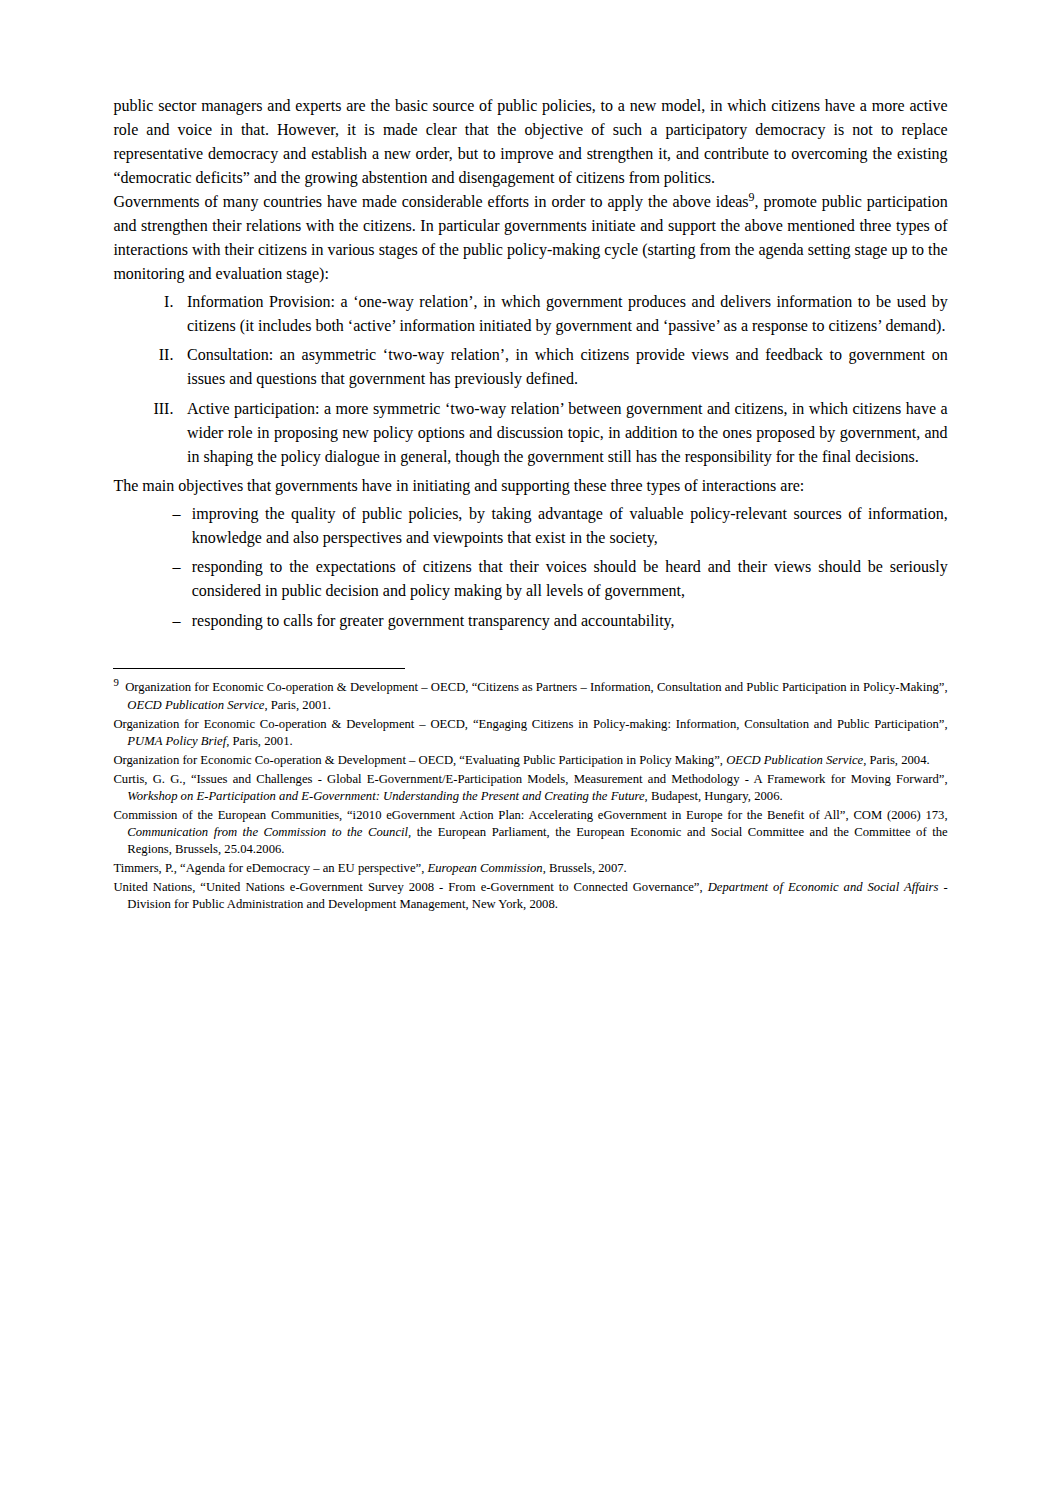public sector managers and experts are the basic source of public policies, to a new model, in which citizens have a more active role and voice in that. However, it is made clear that the objective of such a participatory democracy is not to replace representative democracy and establish a new order, but to improve and strengthen it, and contribute to overcoming the existing “democratic deficits” and the growing abstention and disengagement of citizens from politics.
Governments of many countries have made considerable efforts in order to apply the above ideas9, promote public participation and strengthen their relations with the citizens. In particular governments initiate and support the above mentioned three types of interactions with their citizens in various stages of the public policy-making cycle (starting from the agenda setting stage up to the monitoring and evaluation stage):
Information Provision: a ‘one-way relation’, in which government produces and delivers information to be used by citizens (it includes both ‘active’ information initiated by government and ‘passive’ as a response to citizens’ demand).
Consultation: an asymmetric ‘two-way relation’, in which citizens provide views and feedback to government on issues and questions that government has previously defined.
Active participation: a more symmetric ‘two-way relation’ between government and citizens, in which citizens have a wider role in proposing new policy options and discussion topic, in addition to the ones proposed by government, and in shaping the policy dialogue in general, though the government still has the responsibility for the final decisions.
The main objectives that governments have in initiating and supporting these three types of interactions are:
improving the quality of public policies, by taking advantage of valuable policy-relevant sources of information, knowledge and also perspectives and viewpoints that exist in the society,
responding to the expectations of citizens that their voices should be heard and their views should be seriously considered in public decision and policy making by all levels of government,
responding to calls for greater government transparency and accountability,
9 Organization for Economic Co-operation & Development – OECD, “Citizens as Partners – Information, Consultation and Public Participation in Policy-Making”, OECD Publication Service, Paris, 2001.
Organization for Economic Co-operation & Development – OECD, “Engaging Citizens in Policy-making: Information, Consultation and Public Participation”, PUMA Policy Brief, Paris, 2001.
Organization for Economic Co-operation & Development – OECD, “Evaluating Public Participation in Policy Making”, OECD Publication Service, Paris, 2004.
Curtis, G. G., “Issues and Challenges - Global E-Government/E-Participation Models, Measurement and Methodology - A Framework for Moving Forward”, Workshop on E-Participation and E-Government: Understanding the Present and Creating the Future, Budapest, Hungary, 2006.
Commission of the European Communities, “i2010 eGovernment Action Plan: Accelerating eGovernment in Europe for the Benefit of All”, COM (2006) 173, Communication from the Commission to the Council, the European Parliament, the European Economic and Social Committee and the Committee of the Regions, Brussels, 25.04.2006.
Timmers, P., “Agenda for eDemocracy – an EU perspective”, European Commission, Brussels, 2007.
United Nations, “United Nations e-Government Survey 2008 - From e-Government to Connected Governance”, Department of Economic and Social Affairs - Division for Public Administration and Development Management, New York, 2008.